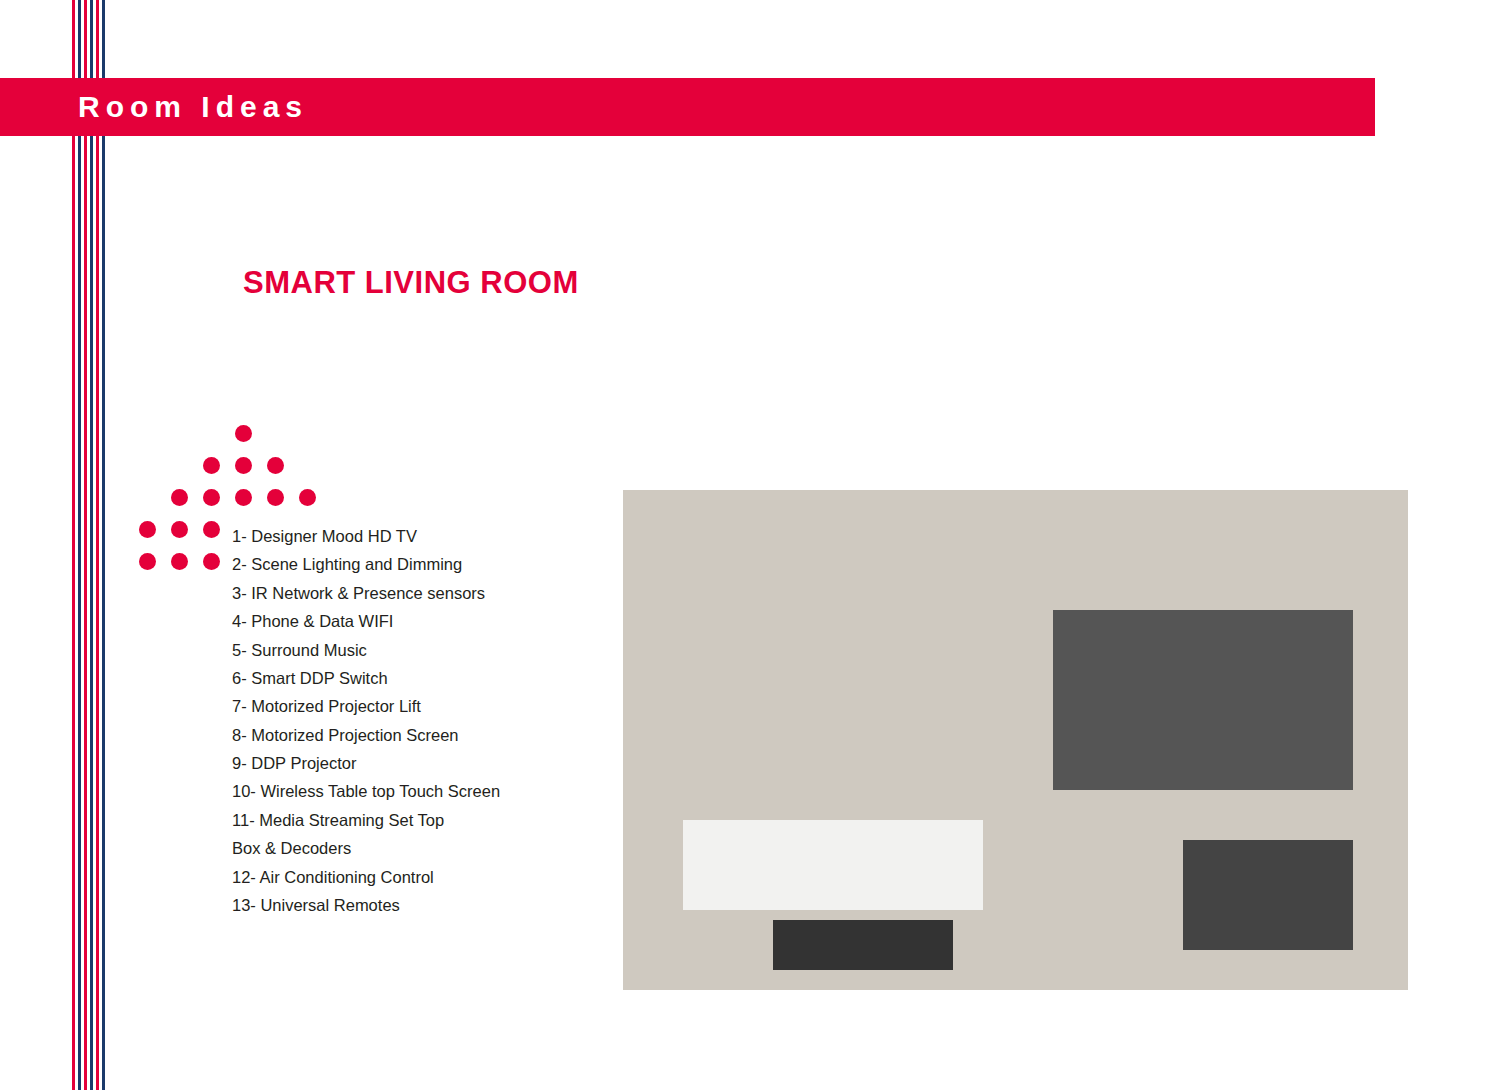Room Ideas
SMART LIVING ROOM
1- Designer Mood HD TV
2- Scene Lighting and Dimming
3- IR Network & Presence sensors
4- Phone & Data WIFI
5- Surround Music
6- Smart DDP Switch
7- Motorized Projector Lift
8- Motorized Projection Screen
9- DDP Projector
10- Wireless Table top Touch Screen
11- Media Streaming Set Top
Box & Decoders
12- Air Conditioning Control
13- Universal Remotes